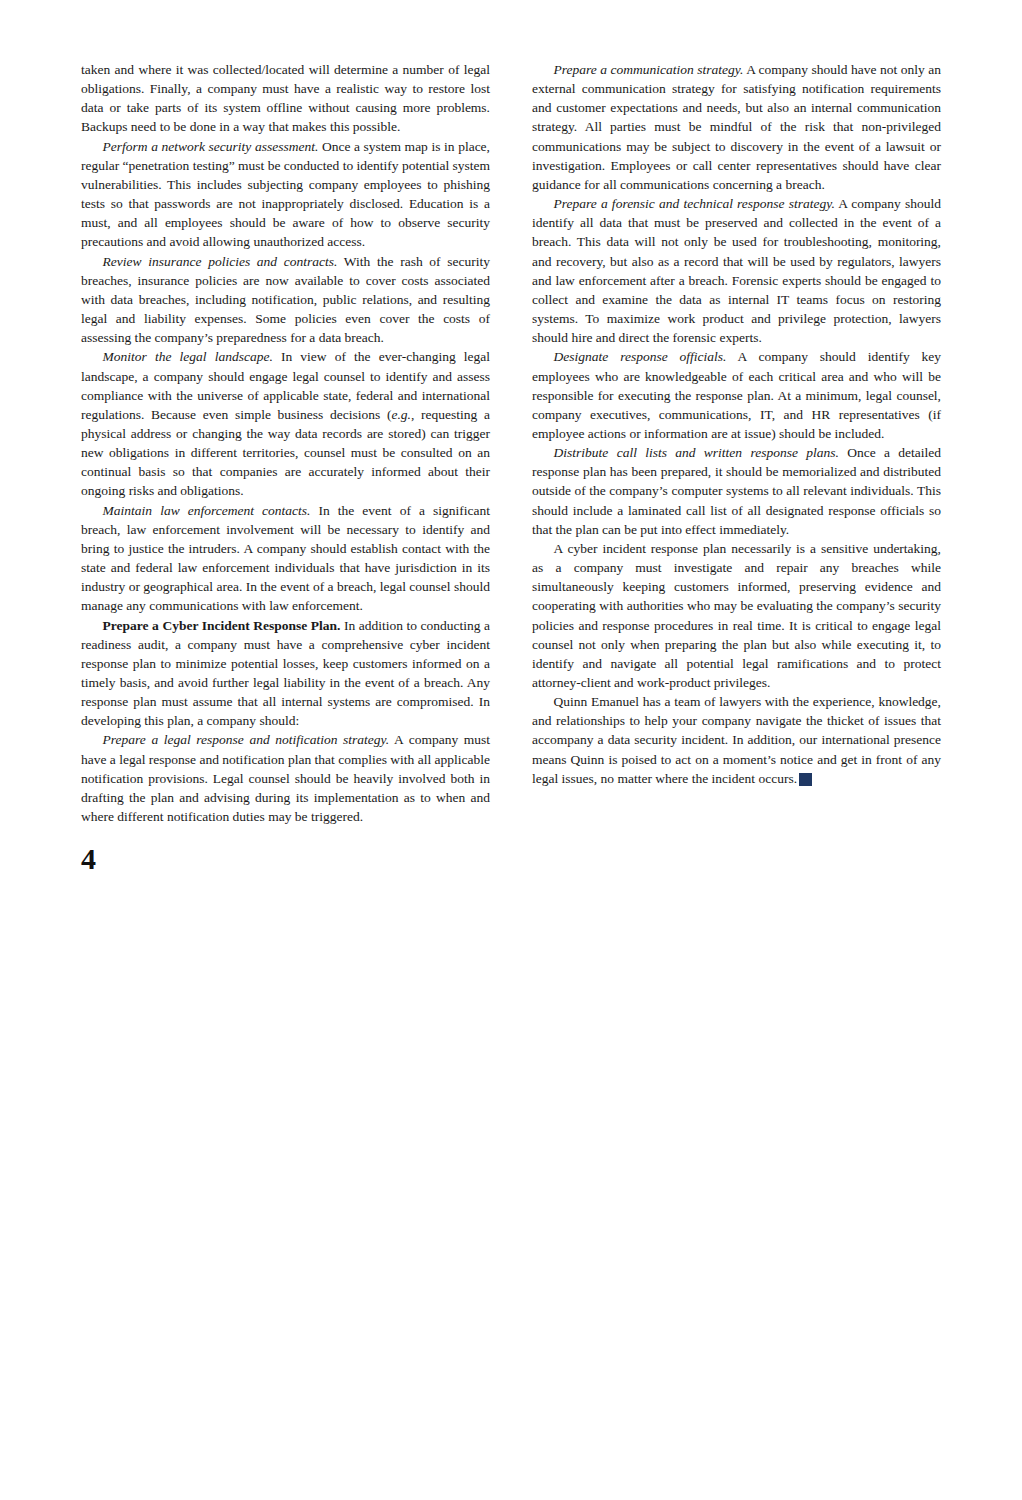taken and where it was collected/located will determine a number of legal obligations. Finally, a company must have a realistic way to restore lost data or take parts of its system offline without causing more problems. Backups need to be done in a way that makes this possible.
Perform a network security assessment. Once a system map is in place, regular “penetration testing” must be conducted to identify potential system vulnerabilities. This includes subjecting company employees to phishing tests so that passwords are not inappropriately disclosed. Education is a must, and all employees should be aware of how to observe security precautions and avoid allowing unauthorized access.
Review insurance policies and contracts. With the rash of security breaches, insurance policies are now available to cover costs associated with data breaches, including notification, public relations, and resulting legal and liability expenses. Some policies even cover the costs of assessing the company’s preparedness for a data breach.
Monitor the legal landscape. In view of the ever-changing legal landscape, a company should engage legal counsel to identify and assess compliance with the universe of applicable state, federal and international regulations. Because even simple business decisions (e.g., requesting a physical address or changing the way data records are stored) can trigger new obligations in different territories, counsel must be consulted on an continual basis so that companies are accurately informed about their ongoing risks and obligations.
Maintain law enforcement contacts. In the event of a significant breach, law enforcement involvement will be necessary to identify and bring to justice the intruders. A company should establish contact with the state and federal law enforcement individuals that have jurisdiction in its industry or geographical area. In the event of a breach, legal counsel should manage any communications with law enforcement.
Prepare a Cyber Incident Response Plan. In addition to conducting a readiness audit, a company must have a comprehensive cyber incident response plan to minimize potential losses, keep customers informed on a timely basis, and avoid further legal liability in the event of a breach. Any response plan must assume that all internal systems are compromised. In developing this plan, a company should:
Prepare a legal response and notification strategy. A company must have a legal response and notification plan that complies with all applicable notification provisions. Legal counsel should be heavily involved both in drafting the plan and advising during its implementation as to when and where different notification duties may be triggered.
Prepare a communication strategy. A company should have not only an external communication strategy for satisfying notification requirements and customer expectations and needs, but also an internal communication strategy. All parties must be mindful of the risk that non-privileged communications may be subject to discovery in the event of a lawsuit or investigation. Employees or call center representatives should have clear guidance for all communications concerning a breach.
Prepare a forensic and technical response strategy. A company should identify all data that must be preserved and collected in the event of a breach. This data will not only be used for troubleshooting, monitoring, and recovery, but also as a record that will be used by regulators, lawyers and law enforcement after a breach. Forensic experts should be engaged to collect and examine the data as internal IT teams focus on restoring systems. To maximize work product and privilege protection, lawyers should hire and direct the forensic experts.
Designate response officials. A company should identify key employees who are knowledgeable of each critical area and who will be responsible for executing the response plan. At a minimum, legal counsel, company executives, communications, IT, and HR representatives (if employee actions or information are at issue) should be included.
Distribute call lists and written response plans. Once a detailed response plan has been prepared, it should be memorialized and distributed outside of the company’s computer systems to all relevant individuals. This should include a laminated call list of all designated response officials so that the plan can be put into effect immediately.
A cyber incident response plan necessarily is a sensitive undertaking, as a company must investigate and repair any breaches while simultaneously keeping customers informed, preserving evidence and cooperating with authorities who may be evaluating the company’s security policies and response procedures in real time. It is critical to engage legal counsel not only when preparing the plan but also while executing it, to identify and navigate all potential legal ramifications and to protect attorney-client and work-product privileges.
Quinn Emanuel has a team of lawyers with the experience, knowledge, and relationships to help your company navigate the thicket of issues that accompany a data security incident. In addition, our international presence means Quinn is poised to act on a moment’s notice and get in front of any legal issues, no matter where the incident occurs.Q
4